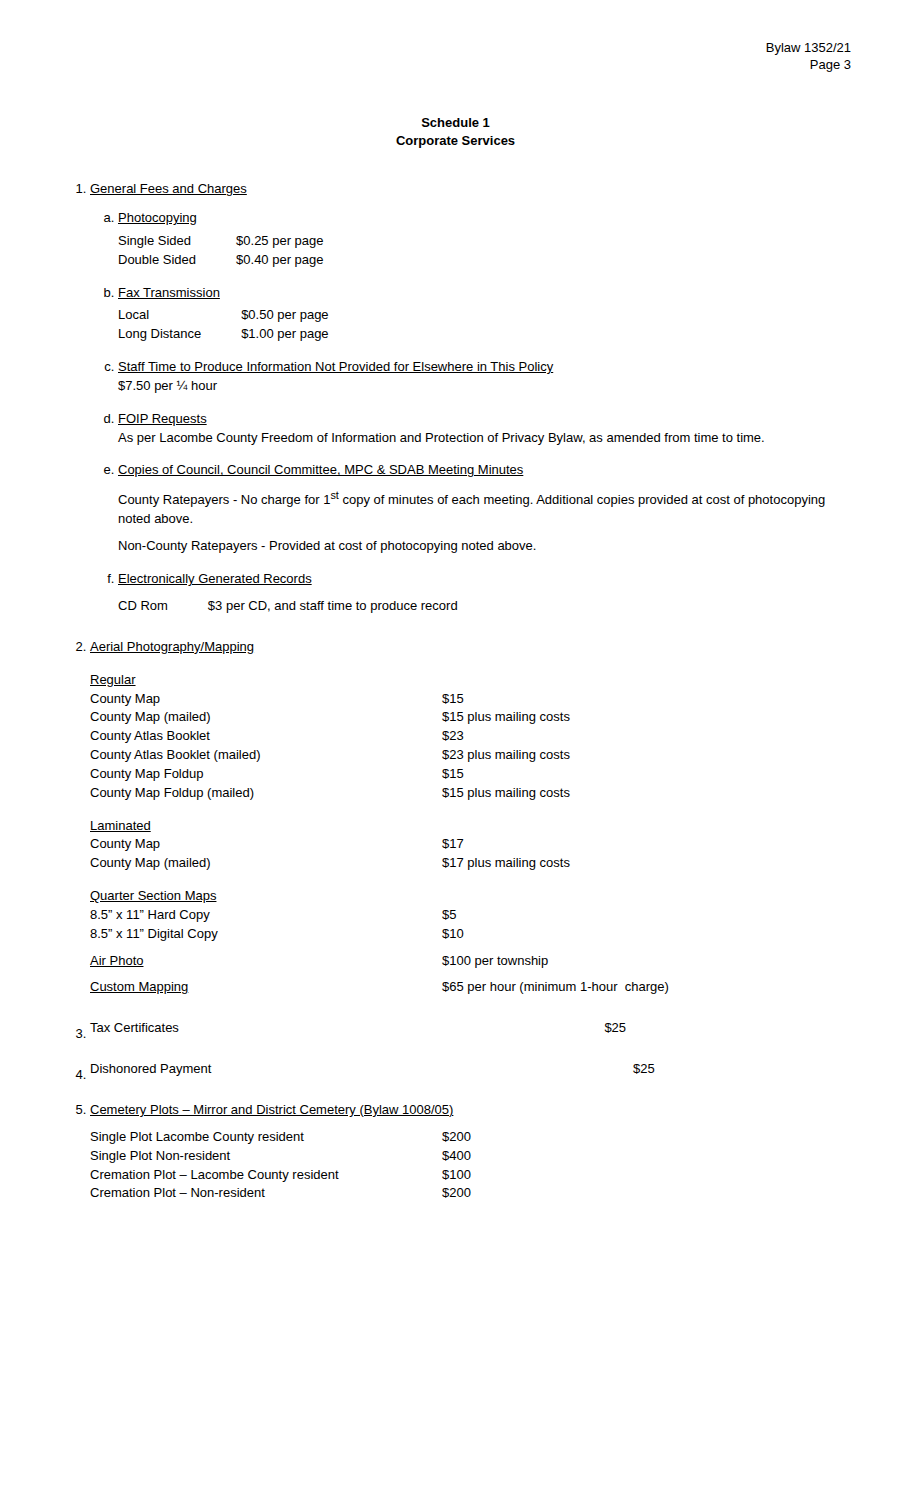Bylaw 1352/21
Page 3
Schedule 1
Corporate Services
General Fees and Charges
Photocopying
| Single Sided | $0.25 per page |
| Double Sided | $0.40 per page |
Fax Transmission
| Local | $0.50 per page |
| Long Distance | $1.00 per page |
Staff Time to Produce Information Not Provided for Elsewhere in This Policy
$7.50 per ¼ hour
FOIP Requests
As per Lacombe County Freedom of Information and Protection of Privacy Bylaw, as amended from time to time.
Copies of Council, Council Committee, MPC & SDAB Meeting Minutes
County Ratepayers - No charge for 1st copy of minutes of each meeting. Additional copies provided at cost of photocopying noted above.
Non-County Ratepayers - Provided at cost of photocopying noted above.
Electronically Generated Records
| CD Rom | $3 per CD, and staff time to produce record |
Aerial Photography/Mapping
Regular
| County Map | $15 |
| County Map (mailed) | $15 plus mailing costs |
| County Atlas Booklet | $23 |
| County Atlas Booklet (mailed) | $23 plus mailing costs |
| County Map Foldup | $15 |
| County Map Foldup (mailed) | $15 plus mailing costs |
Laminated
| County Map | $17 |
| County Map (mailed) | $17 plus mailing costs |
Quarter Section Maps
| 8.5” x 11” Hard Copy | $5 |
| 8.5” x 11” Digital Copy | $10 |
| Air Photo | $100 per township |
| Custom Mapping | $65 per hour (minimum 1-hour charge) |
| Tax Certificates | $25 |
| Dishonored Payment | $25 |
Cemetery Plots – Mirror and District Cemetery (Bylaw 1008/05)
| Single Plot Lacombe County resident | $200 |
| Single Plot Non-resident | $400 |
| Cremation Plot – Lacombe County resident | $100 |
| Cremation Plot – Non-resident | $200 |